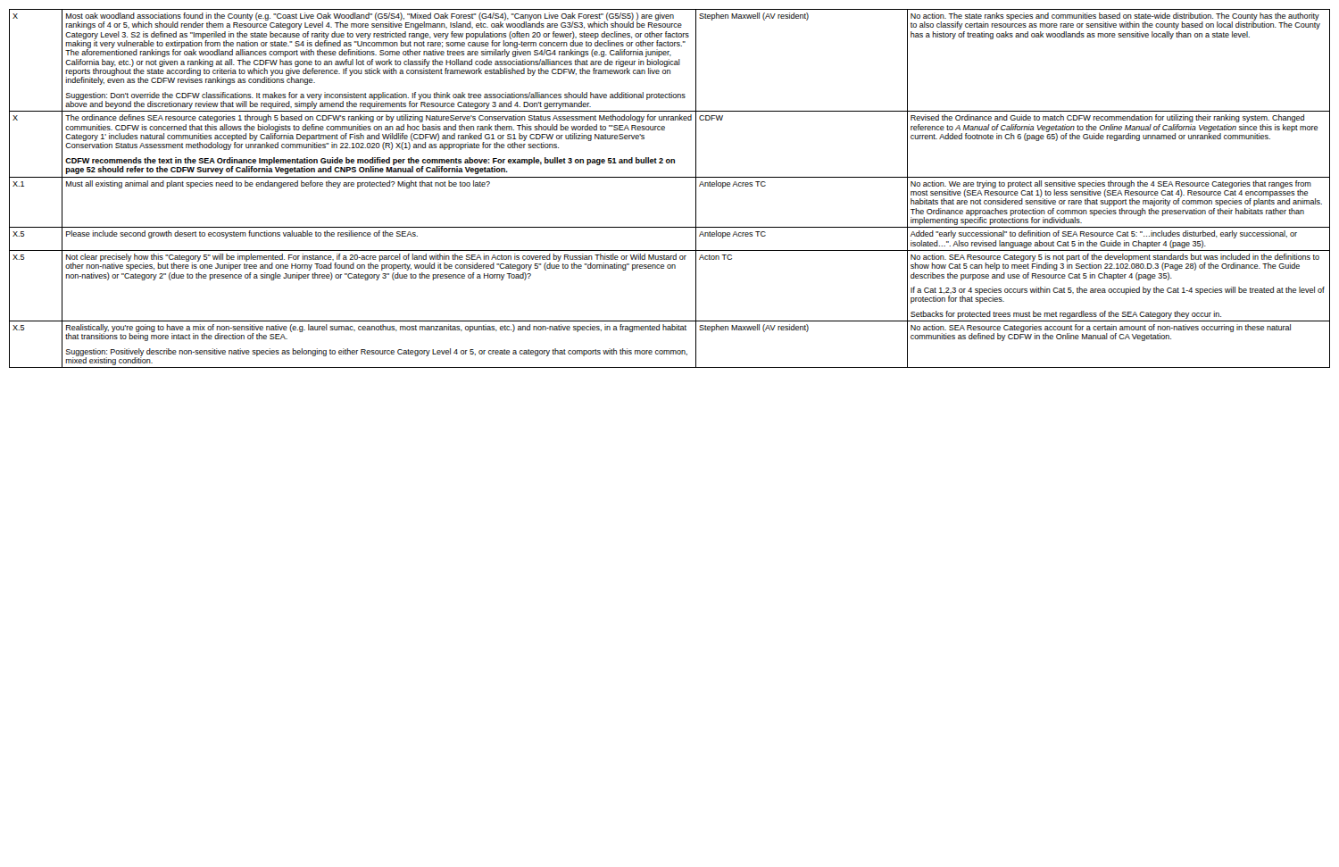| X | Most oak woodland associations found in the County (e.g. "Coast Live Oak Woodland" (G5/S4), "Mixed Oak Forest" (G4/S4), "Canyon Live Oak Forest" (G5/S5) ) are given rankings of 4 or 5, which should render them a Resource Category Level 4. The more sensitive Engelmann, Island, etc. oak woodlands are G3/S3, which should be Resource Category Level 3. S2 is defined as "Imperiled in the state because of rarity due to very restricted range, very few populations (often 20 or fewer), steep declines, or other factors making it very vulnerable to extirpation from the nation or state." S4 is defined as "Uncommon but not rare; some cause for long-term concern due to declines or other factors." The aforementioned rankings for oak woodland alliances comport with these definitions. Some other native trees are similarly given S4/G4 rankings (e.g. California juniper, California bay, etc.) or not given a ranking at all. The CDFW has gone to an awful lot of work to classify the Holland code associations/alliances that are de rigeur in biological reports throughout the state according to criteria to which you give deference. If you stick with a consistent framework established by the CDFW, the framework can live on indefinitely, even as the CDFW revises rankings as conditions change. Suggestion: Don't override the CDFW classifications. It makes for a very inconsistent application. If you think oak tree associations/alliances should have additional protections above and beyond the discretionary review that will be required, simply amend the requirements for Resource Category 3 and 4. Don't gerrymander. | Stephen Maxwell (AV resident) | No action. The state ranks species and communities based on state-wide distribution. The County has the authority to also classify certain resources as more rare or sensitive within the county based on local distribution. The County has a history of treating oaks and oak woodlands as more sensitive locally than on a state level. |
| X | The ordinance defines SEA resource categories 1 through 5 based on CDFW's ranking or by utilizing NatureServe's Conservation Status Assessment Methodology for unranked communities. CDFW is concerned that this allows the biologists to define communities on an ad hoc basis and then rank them. This should be worded to "'SEA Resource Category 1' includes natural communities accepted by California Department of Fish and Wildlife (CDFW) and ranked G1 or S1 by CDFW or utilizing NatureServe's Conservation Status Assessment methodology for unranked communities" in 22.102.020 (R) X(1) and as appropriate for the other sections. CDFW recommends the text in the SEA Ordinance Implementation Guide be modified per the comments above: For example, bullet 3 on page 51 and bullet 2 on page 52 should refer to the CDFW Survey of California Vegetation and CNPS Online Manual of California Vegetation. | CDFW | Revised the Ordinance and Guide to match CDFW recommendation for utilizing their ranking system. Changed reference to A Manual of California Vegetation to the Online Manual of California Vegetation since this is kept more current. Added footnote in Ch 6 (page 65) of the Guide regarding unnamed or unranked communities. |
| X.1 | Must all existing animal and plant species need to be endangered before they are protected? Might that not be too late? | Antelope Acres TC | No action. We are trying to protect all sensitive species through the 4 SEA Resource Categories that ranges from most sensitive (SEA Resource Cat 1) to less sensitive (SEA Resource Cat 4). Resource Cat 4 encompasses the habitats that are not considered sensitive or rare that support the majority of common species of plants and animals. The Ordinance approaches protection of common species through the preservation of their habitats rather than implementing specific protections for individuals. |
| X.5 | Please include second growth desert to ecosystem functions valuable to the resilience of the SEAs. | Antelope Acres TC | Added "early successional" to definition of SEA Resource Cat 5: "…includes disturbed, early successional, or isolated…". Also revised language about Cat 5 in the Guide in Chapter 4 (page 35). |
| X.5 | Not clear precisely how this "Category 5" will be implemented. For instance, if a 20-acre parcel of land within the SEA in Acton is covered by Russian Thistle or Wild Mustard or other non-native species, but there is one Juniper tree and one Horny Toad found on the property, would it be considered "Category 5" (due to the "dominating" presence on non-natives) or "Category 2" (due to the presence of a single Juniper three) or "Category 3" (due to the presence of a Horny Toad)? | Acton TC | No action. SEA Resource Category 5 is not part of the development standards but was included in the definitions to show how Cat 5 can help to meet Finding 3 in Section 22.102.080.D.3 (Page 28) of the Ordinance. The Guide describes the purpose and use of Resource Cat 5 in Chapter 4 (page 35). If a Cat 1,2,3 or 4 species occurs within Cat 5, the area occupied by the Cat 1-4 species will be treated at the level of protection for that species. Setbacks for protected trees must be met regardless of the SEA Category they occur in. |
| X.5 | Realistically, you're going to have a mix of non-sensitive native (e.g. laurel sumac, ceanothus, most manzanitas, opuntias, etc.) and non-native species, in a fragmented habitat that transitions to being more intact in the direction of the SEA. Suggestion: Positively describe non-sensitive native species as belonging to either Resource Category Level 4 or 5, or create a category that comports with this more common, mixed existing condition. | Stephen Maxwell (AV resident) | No action. SEA Resource Categories account for a certain amount of non-natives occurring in these natural communities as defined by CDFW in the Online Manual of CA Vegetation. |